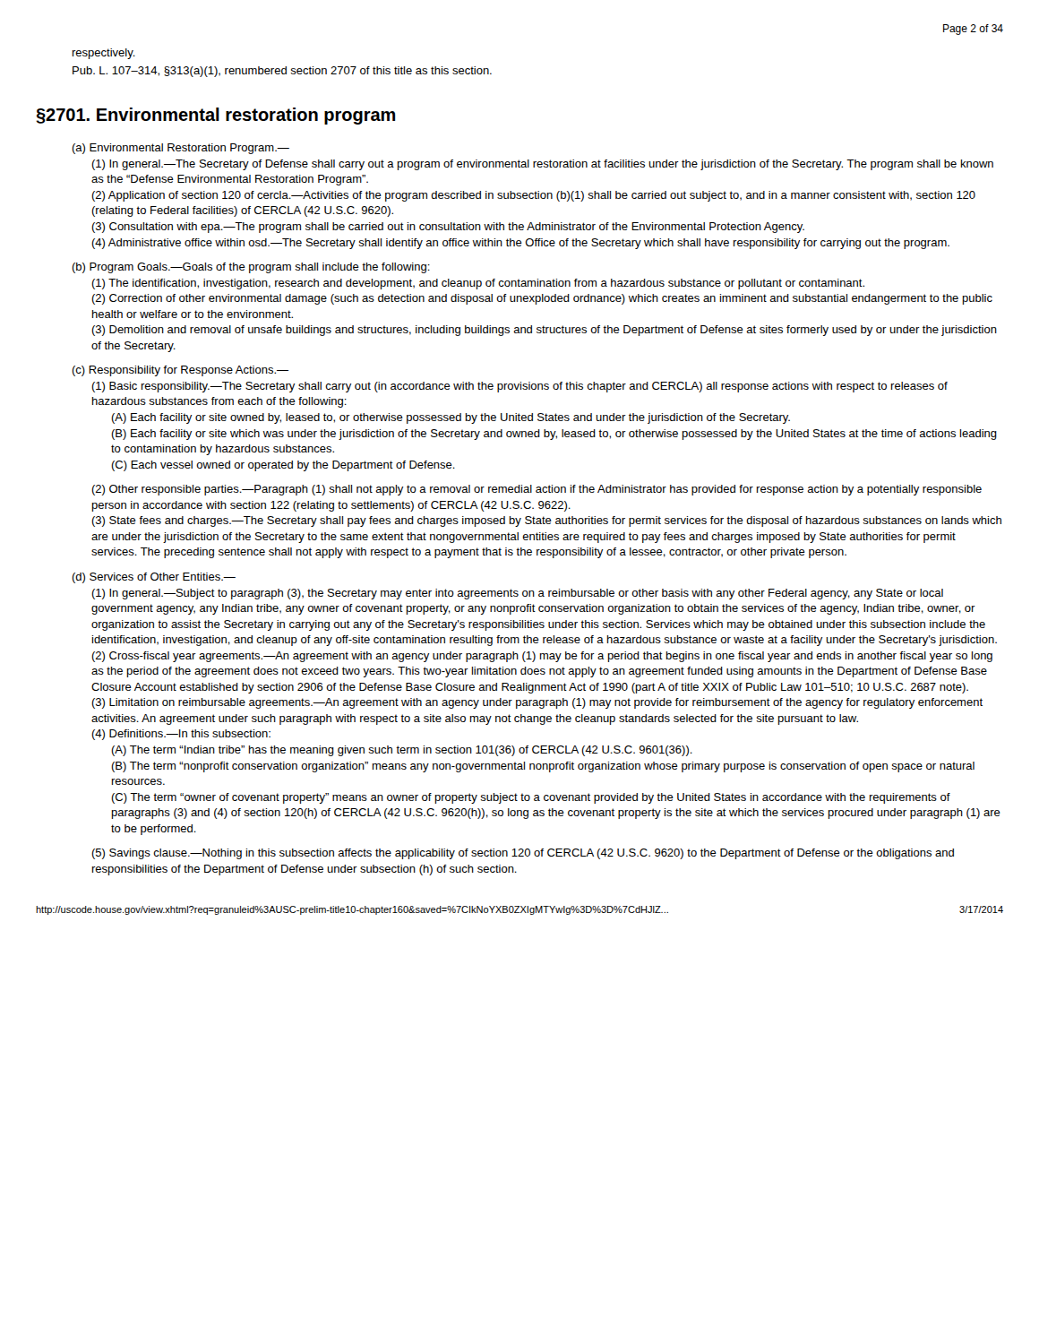Page 2 of 34
respectively.
Pub. L. 107–314, §313(a)(1), renumbered section 2707 of this title as this section.
§2701. Environmental restoration program
(a) Environmental Restoration Program.—
(1) In general.—The Secretary of Defense shall carry out a program of environmental restoration at facilities under the jurisdiction of the Secretary. The program shall be known as the “Defense Environmental Restoration Program”.
(2) Application of section 120 of cercla.—Activities of the program described in subsection (b)(1) shall be carried out subject to, and in a manner consistent with, section 120 (relating to Federal facilities) of CERCLA (42 U.S.C. 9620).
(3) Consultation with epa.—The program shall be carried out in consultation with the Administrator of the Environmental Protection Agency.
(4) Administrative office within osd.—The Secretary shall identify an office within the Office of the Secretary which shall have responsibility for carrying out the program.
(b) Program Goals.—Goals of the program shall include the following:
(1) The identification, investigation, research and development, and cleanup of contamination from a hazardous substance or pollutant or contaminant.
(2) Correction of other environmental damage (such as detection and disposal of unexploded ordnance) which creates an imminent and substantial endangerment to the public health or welfare or to the environment.
(3) Demolition and removal of unsafe buildings and structures, including buildings and structures of the Department of Defense at sites formerly used by or under the jurisdiction of the Secretary.
(c) Responsibility for Response Actions.—
(1) Basic responsibility.—The Secretary shall carry out (in accordance with the provisions of this chapter and CERCLA) all response actions with respect to releases of hazardous substances from each of the following:
(A) Each facility or site owned by, leased to, or otherwise possessed by the United States and under the jurisdiction of the Secretary.
(B) Each facility or site which was under the jurisdiction of the Secretary and owned by, leased to, or otherwise possessed by the United States at the time of actions leading to contamination by hazardous substances.
(C) Each vessel owned or operated by the Department of Defense.
(2) Other responsible parties.—Paragraph (1) shall not apply to a removal or remedial action if the Administrator has provided for response action by a potentially responsible person in accordance with section 122 (relating to settlements) of CERCLA (42 U.S.C. 9622).
(3) State fees and charges.—The Secretary shall pay fees and charges imposed by State authorities for permit services for the disposal of hazardous substances on lands which are under the jurisdiction of the Secretary to the same extent that nongovernmental entities are required to pay fees and charges imposed by State authorities for permit services. The preceding sentence shall not apply with respect to a payment that is the responsibility of a lessee, contractor, or other private person.
(d) Services of Other Entities.—
(1) In general.—Subject to paragraph (3), the Secretary may enter into agreements on a reimbursable or other basis with any other Federal agency, any State or local government agency, any Indian tribe, any owner of covenant property, or any nonprofit conservation organization to obtain the services of the agency, Indian tribe, owner, or organization to assist the Secretary in carrying out any of the Secretary's responsibilities under this section. Services which may be obtained under this subsection include the identification, investigation, and cleanup of any off-site contamination resulting from the release of a hazardous substance or waste at a facility under the Secretary's jurisdiction.
(2) Cross-fiscal year agreements.—An agreement with an agency under paragraph (1) may be for a period that begins in one fiscal year and ends in another fiscal year so long as the period of the agreement does not exceed two years. This two-year limitation does not apply to an agreement funded using amounts in the Department of Defense Base Closure Account established by section 2906 of the Defense Base Closure and Realignment Act of 1990 (part A of title XXIX of Public Law 101–510; 10 U.S.C. 2687 note).
(3) Limitation on reimbursable agreements.—An agreement with an agency under paragraph (1) may not provide for reimbursement of the agency for regulatory enforcement activities. An agreement under such paragraph with respect to a site also may not change the cleanup standards selected for the site pursuant to law.
(4) Definitions.—In this subsection:
(A) The term “Indian tribe” has the meaning given such term in section 101(36) of CERCLA (42 U.S.C. 9601(36)).
(B) The term “nonprofit conservation organization” means any non-governmental nonprofit organization whose primary purpose is conservation of open space or natural resources.
(C) The term “owner of covenant property” means an owner of property subject to a covenant provided by the United States in accordance with the requirements of paragraphs (3) and (4) of section 120(h) of CERCLA (42 U.S.C. 9620(h)), so long as the covenant property is the site at which the services procured under paragraph (1) are to be performed.
(5) Savings clause.—Nothing in this subsection affects the applicability of section 120 of CERCLA (42 U.S.C. 9620) to the Department of Defense or the obligations and responsibilities of the Department of Defense under subsection (h) of such section.
http://uscode.house.gov/view.xhtml?req=granuleid%3AUSC-prelim-title10-chapter160&saved=%7CIkNoYXB0ZXIgMTYwIg%3D%3D%7CdHJlZ... 3/17/2014